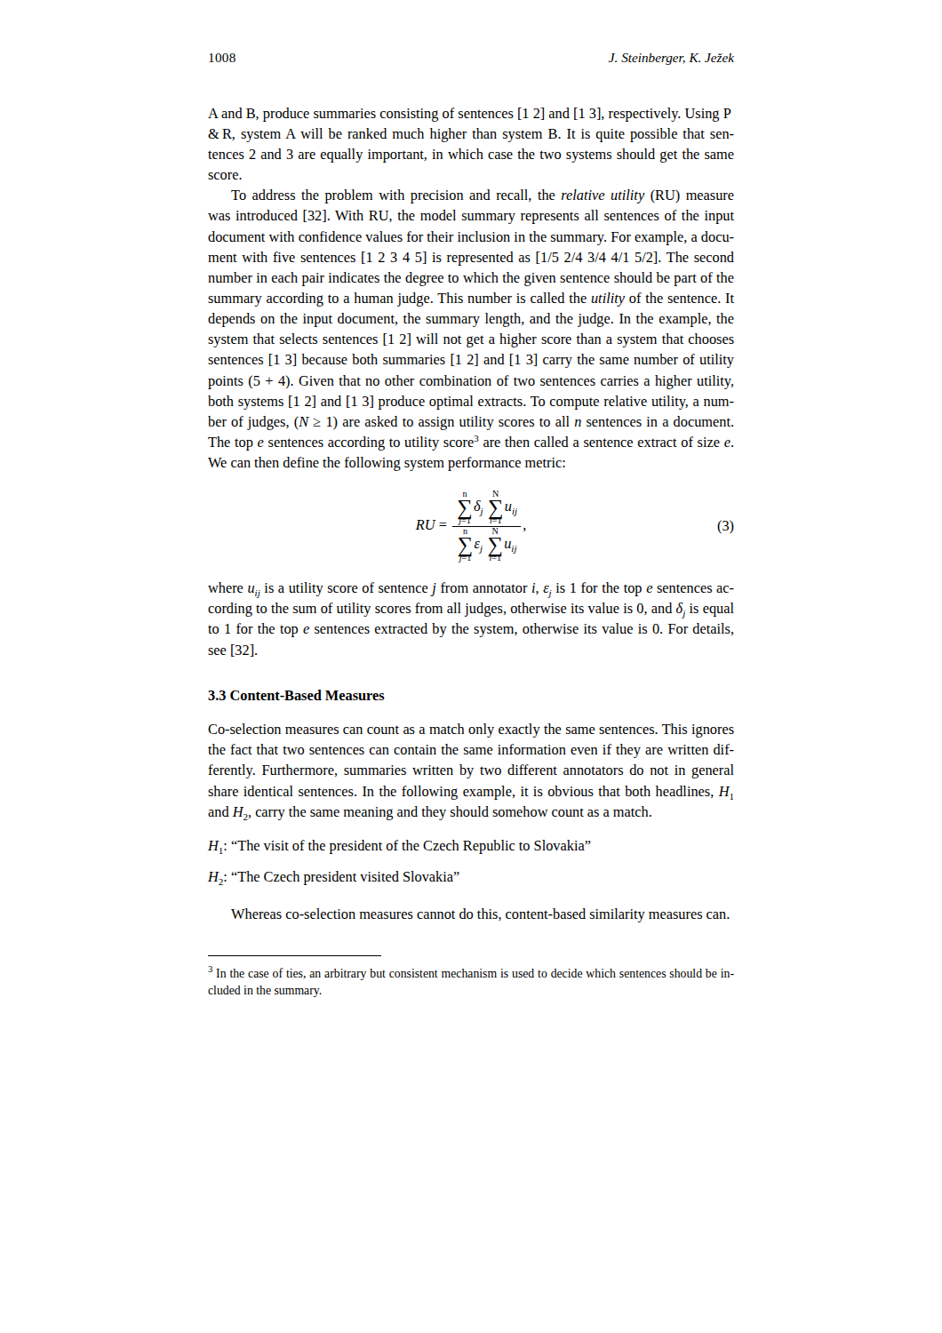1008 J. Steinberger, K. Ježek
A and B, produce summaries consisting of sentences [1 2] and [1 3], respectively. Using P & R, system A will be ranked much higher than system B. It is quite possible that sentences 2 and 3 are equally important, in which case the two systems should get the same score.
To address the problem with precision and recall, the relative utility (RU) measure was introduced [32]. With RU, the model summary represents all sentences of the input document with confidence values for their inclusion in the summary. For example, a document with five sentences [1 2 3 4 5] is represented as [1/5 2/4 3/4 4/1 5/2]. The second number in each pair indicates the degree to which the given sentence should be part of the summary according to a human judge. This number is called the utility of the sentence. It depends on the input document, the summary length, and the judge. In the example, the system that selects sentences [1 2] will not get a higher score than a system that chooses sentences [1 3] because both summaries [1 2] and [1 3] carry the same number of utility points (5 + 4). Given that no other combination of two sentences carries a higher utility, both systems [1 2] and [1 3] produce optimal extracts. To compute relative utility, a number of judges, (N ≥ 1) are asked to assign utility scores to all n sentences in a document. The top e sentences according to utility score3 are then called a sentence extract of size e. We can then define the following system performance metric:
RU = n∑j=1 δj N∑i=1 uij n∑j=1 εj N∑i=1 uij , (3)
where uij is a utility score of sentence j from annotator i, εj is 1 for the top e sentences according to the sum of utility scores from all judges, otherwise its value is 0, and δj is equal to 1 for the top e sentences extracted by the system, otherwise its value is 0. For details, see [32].
3.3 Content-Based Measures
Co-selection measures can count as a match only exactly the same sentences. This ignores the fact that two sentences can contain the same information even if they are written differently. Furthermore, summaries written by two different annotators do not in general share identical sentences. In the following example, it is obvious that both headlines, H1 and H2, carry the same meaning and they should somehow count as a match.
H1: “The visit of the president of the Czech Republic to Slovakia”
H2: “The Czech president visited Slovakia”
Whereas co-selection measures cannot do this, content-based similarity measures can.
3 In the case of ties, an arbitrary but consistent mechanism is used to decide which sentences should be included in the summary.